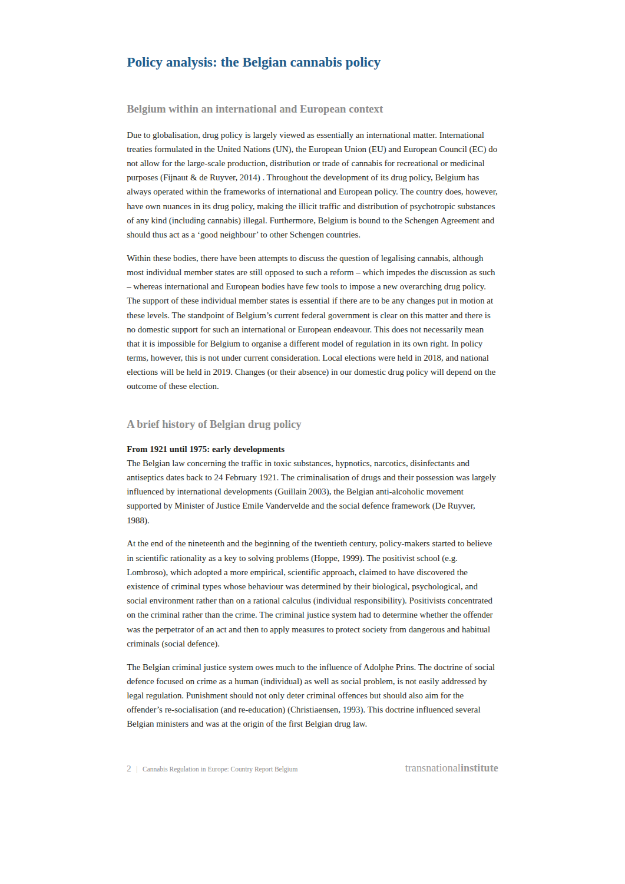Policy analysis: the Belgian cannabis policy
Belgium within an international and European context
Due to globalisation, drug policy is largely viewed as essentially an international matter. International treaties formulated in the United Nations (UN), the European Union (EU) and European Council (EC) do not allow for the large-scale production, distribution or trade of cannabis for recreational or medicinal purposes (Fijnaut & de Ruyver, 2014) . Throughout the development of its drug policy, Belgium has always operated within the frameworks of international and European policy. The country does, however, have own nuances in its drug policy, making the illicit traffic and distribution of psychotropic substances of any kind (including cannabis) illegal. Furthermore, Belgium is bound to the Schengen Agreement and should thus act as a ‘good neighbour’ to other Schengen countries.
Within these bodies, there have been attempts to discuss the question of legalising cannabis, although most individual member states are still opposed to such a reform – which impedes the discussion as such – whereas international and European bodies have few tools to impose a new overarching drug policy. The support of these individual member states is essential if there are to be any changes put in motion at these levels. The standpoint of Belgium’s current federal government is clear on this matter and there is no domestic support for such an international or European endeavour. This does not necessarily mean that it is impossible for Belgium to organise a different model of regulation in its own right. In policy terms, however, this is not under current consideration. Local elections were held in 2018, and national elections will be held in 2019. Changes (or their absence) in our domestic drug policy will depend on the outcome of these election.
A brief history of Belgian drug policy
From 1921 until 1975: early developments
The Belgian law concerning the traffic in toxic substances, hypnotics, narcotics, disinfectants and antiseptics dates back to 24 February 1921. The criminalisation of drugs and their possession was largely influenced by international developments (Guillain 2003), the Belgian anti-alcoholic movement supported by Minister of Justice Emile Vandervelde and the social defence framework (De Ruyver, 1988).
At the end of the nineteenth and the beginning of the twentieth century, policy-makers started to believe in scientific rationality as a key to solving problems (Hoppe, 1999). The positivist school (e.g. Lombroso), which adopted a more empirical, scientific approach, claimed to have discovered the existence of criminal types whose behaviour was determined by their biological, psychological, and social environment rather than on a rational calculus (individual responsibility). Positivists concentrated on the criminal rather than the crime. The criminal justice system had to determine whether the offender was the perpetrator of an act and then to apply measures to protect society from dangerous and habitual criminals (social defence).
The Belgian criminal justice system owes much to the influence of Adolphe Prins. The doctrine of social defence focused on crime as a human (individual) as well as social problem, is not easily addressed by legal regulation. Punishment should not only deter criminal offences but should also aim for the offender’s re-socialisation (and re-education) (Christiaensen, 1993). This doctrine influenced several Belgian ministers and was at the origin of the first Belgian drug law.
2 | Cannabis Regulation in Europe: Country Report Belgium
transnationalinstitute